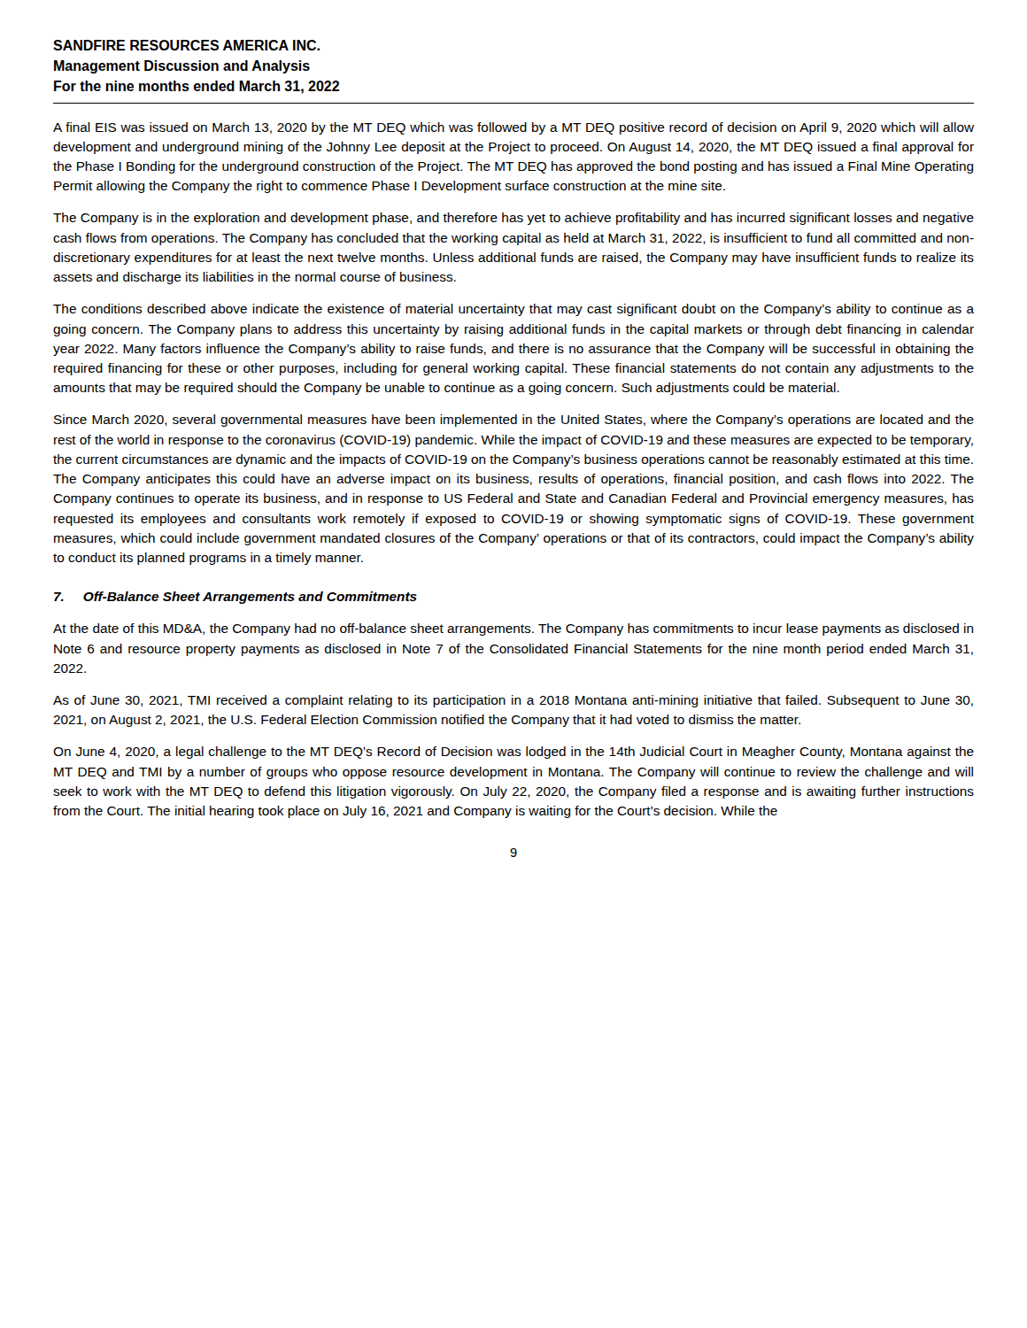SANDFIRE RESOURCES AMERICA INC.
Management Discussion and Analysis
For the nine months ended March 31, 2022
A final EIS was issued on March 13, 2020 by the MT DEQ which was followed by a MT DEQ positive record of decision on April 9, 2020 which will allow development and underground mining of the Johnny Lee deposit at the Project to proceed. On August 14, 2020, the MT DEQ issued a final approval for the Phase I Bonding for the underground construction of the Project. The MT DEQ has approved the bond posting and has issued a Final Mine Operating Permit allowing the Company the right to commence Phase I Development surface construction at the mine site.
The Company is in the exploration and development phase, and therefore has yet to achieve profitability and has incurred significant losses and negative cash flows from operations. The Company has concluded that the working capital as held at March 31, 2022, is insufficient to fund all committed and non-discretionary expenditures for at least the next twelve months. Unless additional funds are raised, the Company may have insufficient funds to realize its assets and discharge its liabilities in the normal course of business.
The conditions described above indicate the existence of material uncertainty that may cast significant doubt on the Company’s ability to continue as a going concern. The Company plans to address this uncertainty by raising additional funds in the capital markets or through debt financing in calendar year 2022. Many factors influence the Company’s ability to raise funds, and there is no assurance that the Company will be successful in obtaining the required financing for these or other purposes, including for general working capital. These financial statements do not contain any adjustments to the amounts that may be required should the Company be unable to continue as a going concern. Such adjustments could be material.
Since March 2020, several governmental measures have been implemented in the United States, where the Company’s operations are located and the rest of the world in response to the coronavirus (COVID-19) pandemic. While the impact of COVID-19 and these measures are expected to be temporary, the current circumstances are dynamic and the impacts of COVID-19 on the Company’s business operations cannot be reasonably estimated at this time. The Company anticipates this could have an adverse impact on its business, results of operations, financial position, and cash flows into 2022. The Company continues to operate its business, and in response to US Federal and State and Canadian Federal and Provincial emergency measures, has requested its employees and consultants work remotely if exposed to COVID-19 or showing symptomatic signs of COVID-19. These government measures, which could include government mandated closures of the Company’ operations or that of its contractors, could impact the Company’s ability to conduct its planned programs in a timely manner.
7. Off-Balance Sheet Arrangements and Commitments
At the date of this MD&A, the Company had no off-balance sheet arrangements. The Company has commitments to incur lease payments as disclosed in Note 6 and resource property payments as disclosed in Note 7 of the Consolidated Financial Statements for the nine month period ended March 31, 2022.
As of June 30, 2021, TMI received a complaint relating to its participation in a 2018 Montana anti-mining initiative that failed. Subsequent to June 30, 2021, on August 2, 2021, the U.S. Federal Election Commission notified the Company that it had voted to dismiss the matter.
On June 4, 2020, a legal challenge to the MT DEQ’s Record of Decision was lodged in the 14th Judicial Court in Meagher County, Montana against the MT DEQ and TMI by a number of groups who oppose resource development in Montana. The Company will continue to review the challenge and will seek to work with the MT DEQ to defend this litigation vigorously. On July 22, 2020, the Company filed a response and is awaiting further instructions from the Court. The initial hearing took place on July 16, 2021 and Company is waiting for the Court’s decision. While the
9